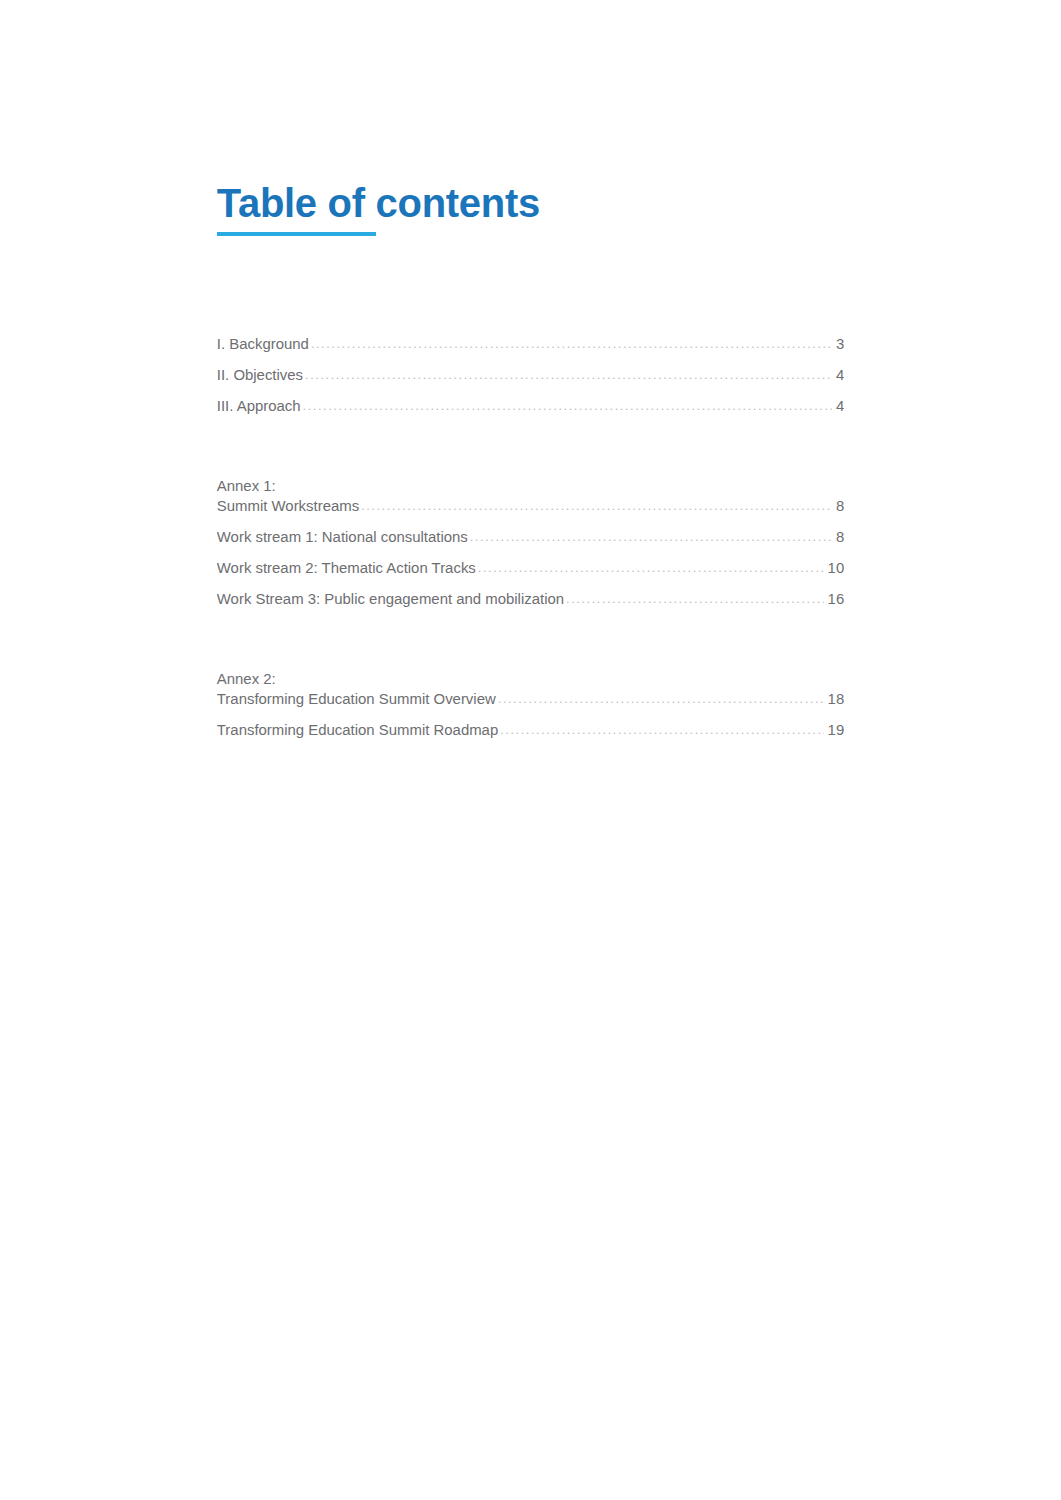Table of contents
I. Background .................................................................................................................................................................................................................................. 3
II. Objectives .................................................................................................................................................................................................................................... 4
III. Approach .................................................................................................................................................................................................................................... 4
Annex 1:
Summit Workstreams ................................................................................................................................................................................................................. 8
Work stream 1: National consultations ......................................................................................................................................................................... 8
Work stream 2: Thematic Action Tracks ....................................................................................................................................................................... 10
Work Stream 3: Public engagement and mobilization ................................................................................................................................. 16
Annex 2:
Transforming Education Summit Overview ............................................................................................................................................................... 18
Transforming Education Summit Roadmap .............................................................................................................................................................. 19